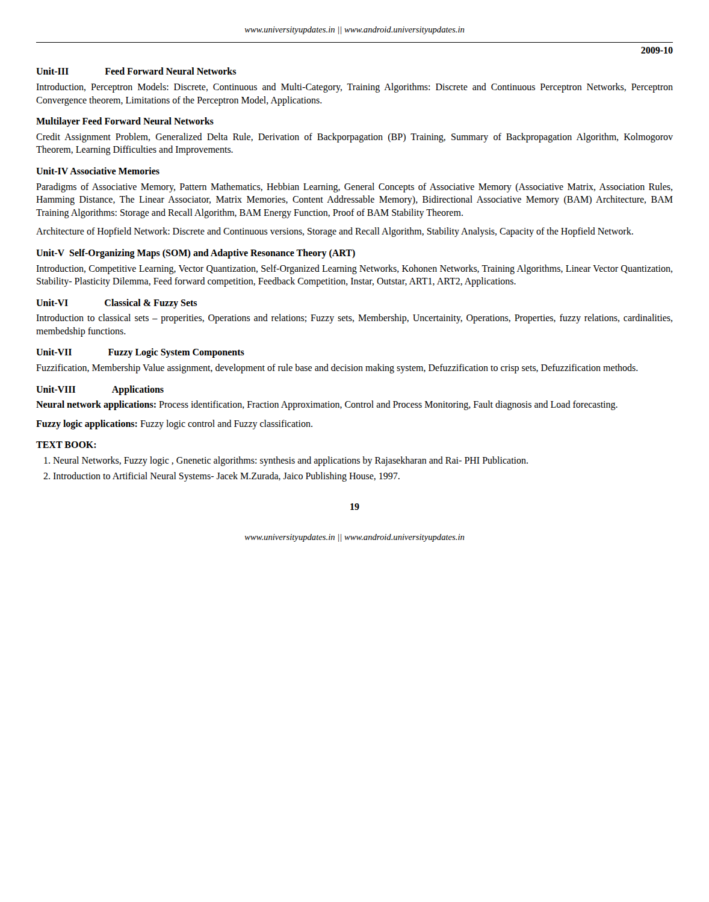www.universityupdates.in || www.android.universityupdates.in
2009-10
Unit-III Feed Forward Neural Networks
Introduction, Perceptron Models: Discrete, Continuous and Multi-Category, Training Algorithms: Discrete and Continuous Perceptron Networks, Perceptron Convergence theorem, Limitations of the Perceptron Model, Applications.
Multilayer Feed Forward Neural Networks
Credit Assignment Problem, Generalized Delta Rule, Derivation of Backporpagation (BP) Training, Summary of Backpropagation Algorithm, Kolmogorov Theorem, Learning Difficulties and Improvements.
Unit-IV Associative Memories
Paradigms of Associative Memory, Pattern Mathematics, Hebbian Learning, General Concepts of Associative Memory (Associative Matrix, Association Rules, Hamming Distance, The Linear Associator, Matrix Memories, Content Addressable Memory), Bidirectional Associative Memory (BAM) Architecture, BAM Training Algorithms: Storage and Recall Algorithm, BAM Energy Function, Proof of BAM Stability Theorem.
Architecture of Hopfield Network: Discrete and Continuous versions, Storage and Recall Algorithm, Stability Analysis, Capacity of the Hopfield Network.
Unit-V Self-Organizing Maps (SOM) and Adaptive Resonance Theory (ART)
Introduction, Competitive Learning, Vector Quantization, Self-Organized Learning Networks, Kohonen Networks, Training Algorithms, Linear Vector Quantization, Stability- Plasticity Dilemma, Feed forward competition, Feedback Competition, Instar, Outstar, ART1, ART2, Applications.
Unit-VI Classical & Fuzzy Sets
Introduction to classical sets – properities, Operations and relations; Fuzzy sets, Membership, Uncertainity, Operations, Properties, fuzzy relations, cardinalities, membedship functions.
Unit-VII Fuzzy Logic System Components
Fuzzification, Membership Value assignment, development of rule base and decision making system, Defuzzification to crisp sets, Defuzzification methods.
Unit-VIII Applications
Neural network applications: Process identification, Fraction Approximation, Control and Process Monitoring, Fault diagnosis and Load forecasting.
Fuzzy logic applications: Fuzzy logic control and Fuzzy classification.
TEXT BOOK:
Neural Networks, Fuzzy logic , Gnenetic algorithms: synthesis and applications by Rajasekharan and Rai- PHI Publication.
Introduction to Artificial Neural Systems- Jacek M.Zurada, Jaico Publishing House, 1997.
19
www.universityupdates.in || www.android.universityupdates.in